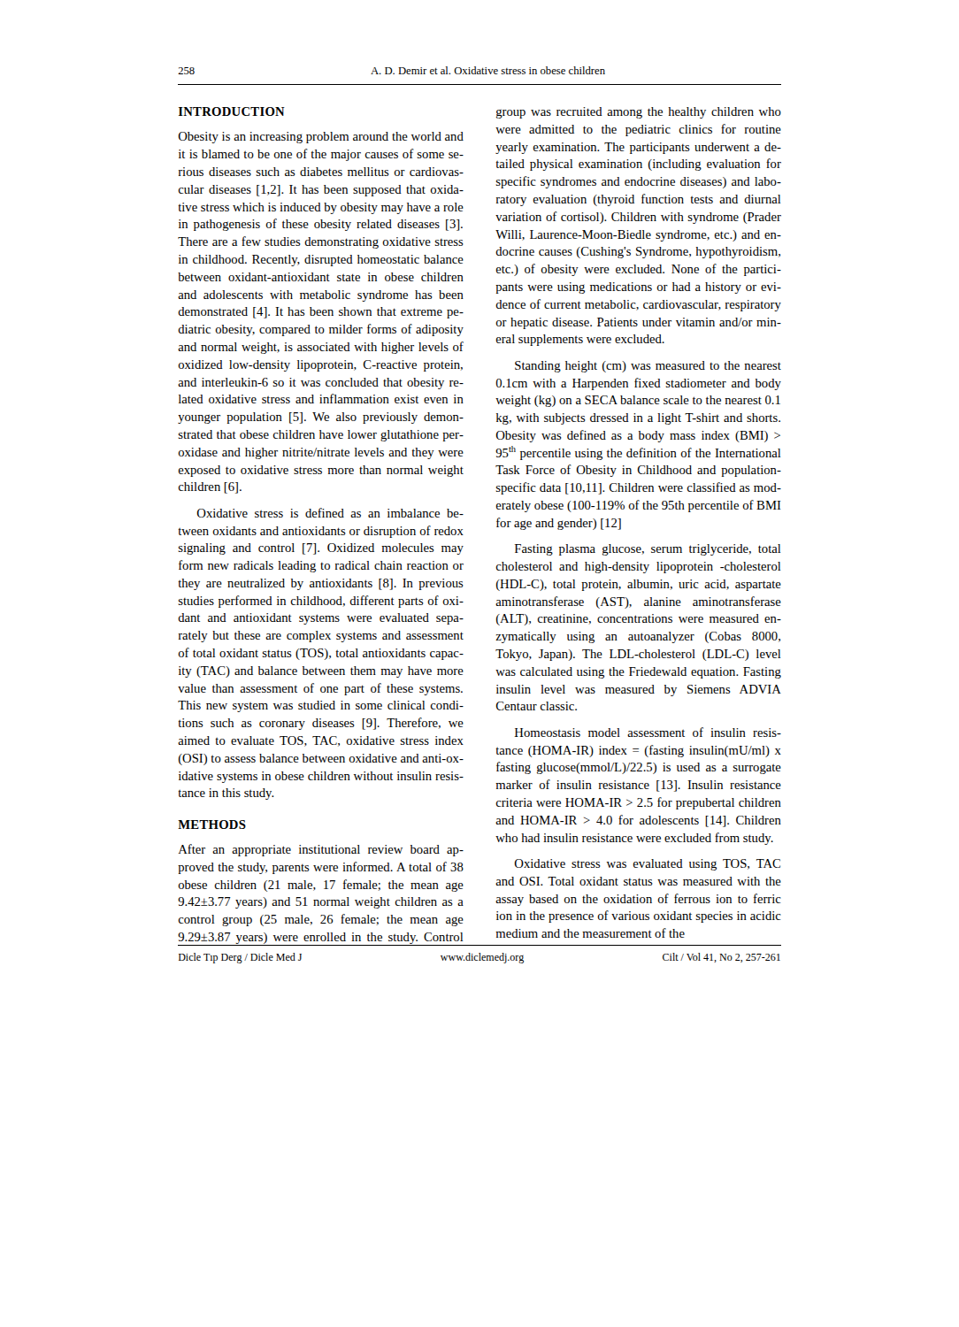258 A. D. Demir et al. Oxidative stress in obese children
INTRODUCTION
Obesity is an increasing problem around the world and it is blamed to be one of the major causes of some serious diseases such as diabetes mellitus or cardiovascular diseases [1,2]. It has been supposed that oxidative stress which is induced by obesity may have a role in pathogenesis of these obesity related diseases [3]. There are a few studies demonstrating oxidative stress in childhood. Recently, disrupted homeostatic balance between oxidant-antioxidant state in obese children and adolescents with metabolic syndrome has been demonstrated [4]. It has been shown that extreme pediatric obesity, compared to milder forms of adiposity and normal weight, is associated with higher levels of oxidized low-density lipoprotein, C-reactive protein, and interleukin-6 so it was concluded that obesity related oxidative stress and inflammation exist even in younger population [5]. We also previously demonstrated that obese children have lower glutathione peroxidase and higher nitrite/nitrate levels and they were exposed to oxidative stress more than normal weight children [6].
Oxidative stress is defined as an imbalance between oxidants and antioxidants or disruption of redox signaling and control [7]. Oxidized molecules may form new radicals leading to radical chain reaction or they are neutralized by antioxidants [8]. In previous studies performed in childhood, different parts of oxidant and antioxidant systems were evaluated separately but these are complex systems and assessment of total oxidant status (TOS), total antioxidants capacity (TAC) and balance between them may have more value than assessment of one part of these systems. This new system was studied in some clinical conditions such as coronary diseases [9]. Therefore, we aimed to evaluate TOS, TAC, oxidative stress index (OSI) to assess balance between oxidative and anti-oxidative systems in obese children without insulin resistance in this study.
METHODS
After an appropriate institutional review board approved the study, parents were informed. A total of 38 obese children (21 male, 17 female; the mean age 9.42±3.77 years) and 51 normal weight children as a control group (25 male, 26 female; the mean age 9.29±3.87 years) were enrolled in the study. Control group was recruited among the healthy children who were admitted to the pediatric clinics for routine yearly examination. The participants underwent a detailed physical examination (including evaluation for specific syndromes and endocrine diseases) and laboratory evaluation (thyroid function tests and diurnal variation of cortisol). Children with syndrome (Prader Willi, Laurence-Moon-Biedle syndrome, etc.) and endocrine causes (Cushing's Syndrome, hypothyroidism, etc.) of obesity were excluded. None of the participants were using medications or had a history or evidence of current metabolic, cardiovascular, respiratory or hepatic disease. Patients under vitamin and/or mineral supplements were excluded.
Standing height (cm) was measured to the nearest 0.1cm with a Harpenden fixed stadiometer and body weight (kg) on a SECA balance scale to the nearest 0.1 kg, with subjects dressed in a light T-shirt and shorts. Obesity was defined as a body mass index (BMI) > 95th percentile using the definition of the International Task Force of Obesity in Childhood and population-specific data [10,11]. Children were classified as moderately obese (100-119% of the 95th percentile of BMI for age and gender) [12]
Fasting plasma glucose, serum triglyceride, total cholesterol and high-density lipoprotein -cholesterol (HDL-C), total protein, albumin, uric acid, aspartate aminotransferase (AST), alanine aminotransferase (ALT), creatinine, concentrations were measured enzymatically using an autoanalyzer (Cobas 8000, Tokyo, Japan). The LDL-cholesterol (LDL-C) level was calculated using the Friedewald equation. Fasting insulin level was measured by Siemens ADVIA Centaur classic.
Homeostasis model assessment of insulin resistance (HOMA-IR) index = (fasting insulin(mU/ml) x fasting glucose(mmol/L)/22.5) is used as a surrogate marker of insulin resistance [13]. Insulin resistance criteria were HOMA-IR > 2.5 for prepubertal children and HOMA-IR > 4.0 for adolescents [14]. Children who had insulin resistance were excluded from study.
Oxidative stress was evaluated using TOS, TAC and OSI. Total oxidant status was measured with the assay based on the oxidation of ferrous ion to ferric ion in the presence of various oxidant species in acidic medium and the measurement of the
Dicle Tıp Derg / Dicle Med J www.diclemedj.org Cilt / Vol 41, No 2, 257-261